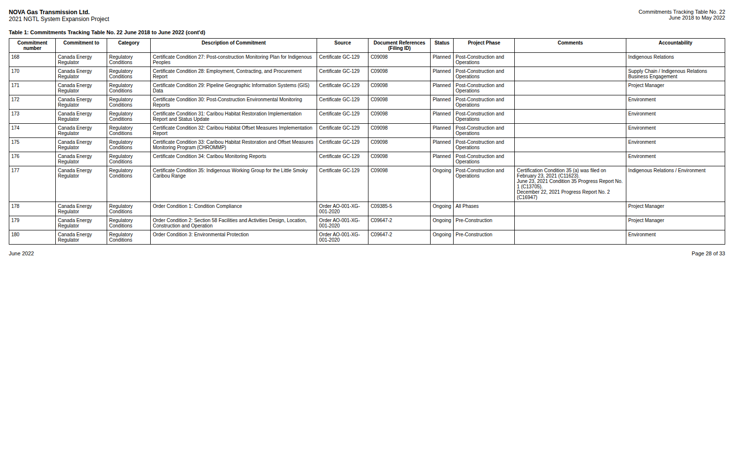NOVA Gas Transmission Ltd.
2021 NGTL System Expansion Project
Commitments Tracking Table No. 22
June 2018 to May 2022
Table 1: Commitments Tracking Table No. 22 June 2018 to June 2022 (cont'd)
| Commitment number | Commitment to | Category | Description of Commitment | Source | Document References (Filing ID) | Status | Project Phase | Comments | Accountability |
| --- | --- | --- | --- | --- | --- | --- | --- | --- | --- |
| 168 | Canada Energy Regulator | Regulatory Conditions | Certificate Condition 27: Post-construction Monitoring Plan for Indigenous Peoples | Certificate GC-129 | C09098 | Planned | Post-Construction and Operations | | Indigenous Relations |
| 170 | Canada Energy Regulator | Regulatory Conditions | Certificate Condition 28: Employment, Contracting, and Procurement Report | Certificate GC-129 | C09098 | Planned | Post-Construction and Operations | | Supply Chain / Indigenous Relations Business Engagement |
| 171 | Canada Energy Regulator | Regulatory Conditions | Certificate Condition 29: Pipeline Geographic Information Systems (GIS) Data | Certificate GC-129 | C09098 | Planned | Post-Construction and Operations | | Project Manager |
| 172 | Canada Energy Regulator | Regulatory Conditions | Certificate Condition 30: Post-Construction Environmental Monitoring Reports | Certificate GC-129 | C09098 | Planned | Post-Construction and Operations | | Environment |
| 173 | Canada Energy Regulator | Regulatory Conditions | Certificate Condition 31: Caribou Habitat Restoration Implementation Report and Status Update | Certificate GC-129 | C09098 | Planned | Post-Construction and Operations | | Environment |
| 174 | Canada Energy Regulator | Regulatory Conditions | Certificate Condition 32: Caribou Habitat Offset Measures Implementation Report | Certificate GC-129 | C09098 | Planned | Post-Construction and Operations | | Environment |
| 175 | Canada Energy Regulator | Regulatory Conditions | Certificate Condition 33: Caribou Habitat Restoration and Offset Measures Monitoring Program (CHROMMP) | Certificate GC-129 | C09098 | Planned | Post-Construction and Operations | | Environment |
| 176 | Canada Energy Regulator | Regulatory Conditions | Certificate Condition 34: Caribou Monitoring Reports | Certificate GC-129 | C09098 | Planned | Post-Construction and Operations | | Environment |
| 177 | Canada Energy Regulator | Regulatory Conditions | Certificate Condition 35: Indigenous Working Group for the Little Smoky Caribou Range | Certificate GC-129 | C09098 | Ongoing | Post-Construction and Operations | Certification Condition 35 (a) was filed on February 23, 2021 (C11623). June 23, 2021 Condition 35 Progress Report No. 1 (C13705). December 22, 2021 Progress Report No. 2 (C16947) | Indigenous Relations / Environment |
| 178 | Canada Energy Regulator | Regulatory Conditions | Order Condition 1: Condition Compliance | Order AO-001-XG-001-2020 | C09385-5 | Ongoing | All Phases | | Project Manager |
| 179 | Canada Energy Regulator | Regulatory Conditions | Order Condition 2: Section 58 Facilities and Activities Design, Location, Construction and Operation | Order AO-001-XG-001-2020 | C09647-2 | Ongoing | Pre-Construction | | Project Manager |
| 180 | Canada Energy Regulator | Regulatory Conditions | Order Condition 3: Environmental Protection | Order AO-001-XG-001-2020 | C09647-2 | Ongoing | Pre-Construction | | Environment |
June 2022
Page 28 of 33